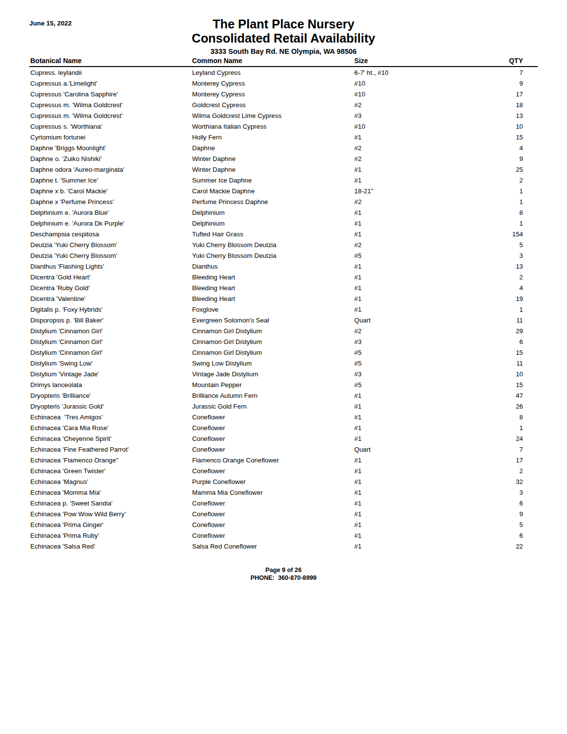June 15, 2022
The Plant Place Nursery
Consolidated Retail Availability
3333 South Bay Rd. NE Olympia, WA 98506
| Botanical Name | Common Name | Size | QTY |
| --- | --- | --- | --- |
| Cupress. leylandii | Leyland Cypress | 6-7' ht., #10 | 7 |
| Cupressus a.'Limelight' | Monterey Cypress | #10 | 9 |
| Cupressus 'Carolina Sapphire' | Monterey Cypress | #10 | 17 |
| Cupressus m. 'Wilma Goldcrest' | Goldcrest Cypress | #2 | 18 |
| Cupressus m. 'Wilma Goldcrest' | Wilma Goldcrest Lime Cypress | #3 | 13 |
| Cupressus s. 'Worthiana' | Worthiana Italian Cypress | #10 | 10 |
| Cyrtomium fortunei | Holly Fern | #1 | 15 |
| Daphne 'Briggs Moonlight' | Daphne | #2 | 4 |
| Daphne o. 'Zuiko Nishiki' | Winter Daphne | #2 | 9 |
| Daphne odora 'Aureo-marginata' | Winter Daphne | #1 | 25 |
| Daphne t. 'Summer Ice' | Summer Ice Daphne | #1 | 2 |
| Daphne x b. 'Carol Mackie' | Carol Mackie Daphne | 18-21" | 1 |
| Daphne x 'Perfume Princess' | Perfume Princess Daphne | #2 | 1 |
| Delphinium e. 'Aurora Blue' | Delphinium | #1 | 8 |
| Delphinium e. 'Aurora Dk Purple' | Delphinium | #1 | 1 |
| Deschampsia cespitosa | Tufted Hair Grass | #1 | 154 |
| Deutzia 'Yuki Cherry Blossom' | Yuki Cherry Blossom Deutzia | #2 | 5 |
| Deutzia 'Yuki Cherry Blossom' | Yuki Cherry Blossom Deutzia | #5 | 3 |
| Dianthus 'Flashing Lights' | Dianthus | #1 | 13 |
| Dicentra 'Gold Heart' | Bleeding Heart | #1 | 2 |
| Dicentra 'Ruby Gold' | Bleeding Heart | #1 | 4 |
| Dicentra 'Valentine' | Bleeding Heart | #1 | 19 |
| Digitalis p. 'Foxy Hybrids' | Foxglove | #1 | 1 |
| Disporopsis p. 'Bill Baker' | Evergreen Solomon's Seal | Quart | 11 |
| Distylium 'Cinnamon Girl' | Cinnamon Girl Distylium | #2 | 29 |
| Distylium 'Cinnamon Girl' | Cinnamon Girl Distylium | #3 | 6 |
| Distylium 'Cinnamon Girl' | Cinnamon Girl Distylium | #5 | 15 |
| Distylium 'Swing Low' | Swing Low Distylium | #5 | 11 |
| Distylium 'Vintage Jade' | Vintage Jade Distylium | #3 | 10 |
| Drimys lanceolata | Mountain Pepper | #5 | 15 |
| Dryopteris 'Brilliance' | Brilliance Autumn Fern | #1 | 47 |
| Dryopteris 'Jurassic Gold' | Jurassic Gold Fern | #1 | 26 |
| Echinacea 'Tres Amigos' | Coneflower | #1 | 8 |
| Echinacea 'Cara Mia Rose' | Coneflower | #1 | 1 |
| Echinacea 'Cheyenne Spirit' | Coneflower | #1 | 24 |
| Echinacea 'Fine Feathered Parrot' | Coneflower | Quart | 7 |
| Echinacea 'Flamenco Orange" | Flamenco Orange Coneflower | #1 | 17 |
| Echinacea 'Green Twister' | Coneflower | #1 | 2 |
| Echinacea 'Magnus' | Purple Coneflower | #1 | 32 |
| Echinacea 'Momma Mia' | Mamma Mia Coneflower | #1 | 3 |
| Echinacea p. 'Sweet Sandia' | Coneflower | #1 | 6 |
| Echinacea 'Pow Wow Wild Berry' | Coneflower | #1 | 9 |
| Echinacea 'Prima Ginger' | Coneflower | #1 | 5 |
| Echinacea 'Prima Ruby' | Coneflower | #1 | 6 |
| Echinacea 'Salsa Red' | Salsa Red Coneflower | #1 | 22 |
Page 9 of 26
PHONE: 360-870-8999